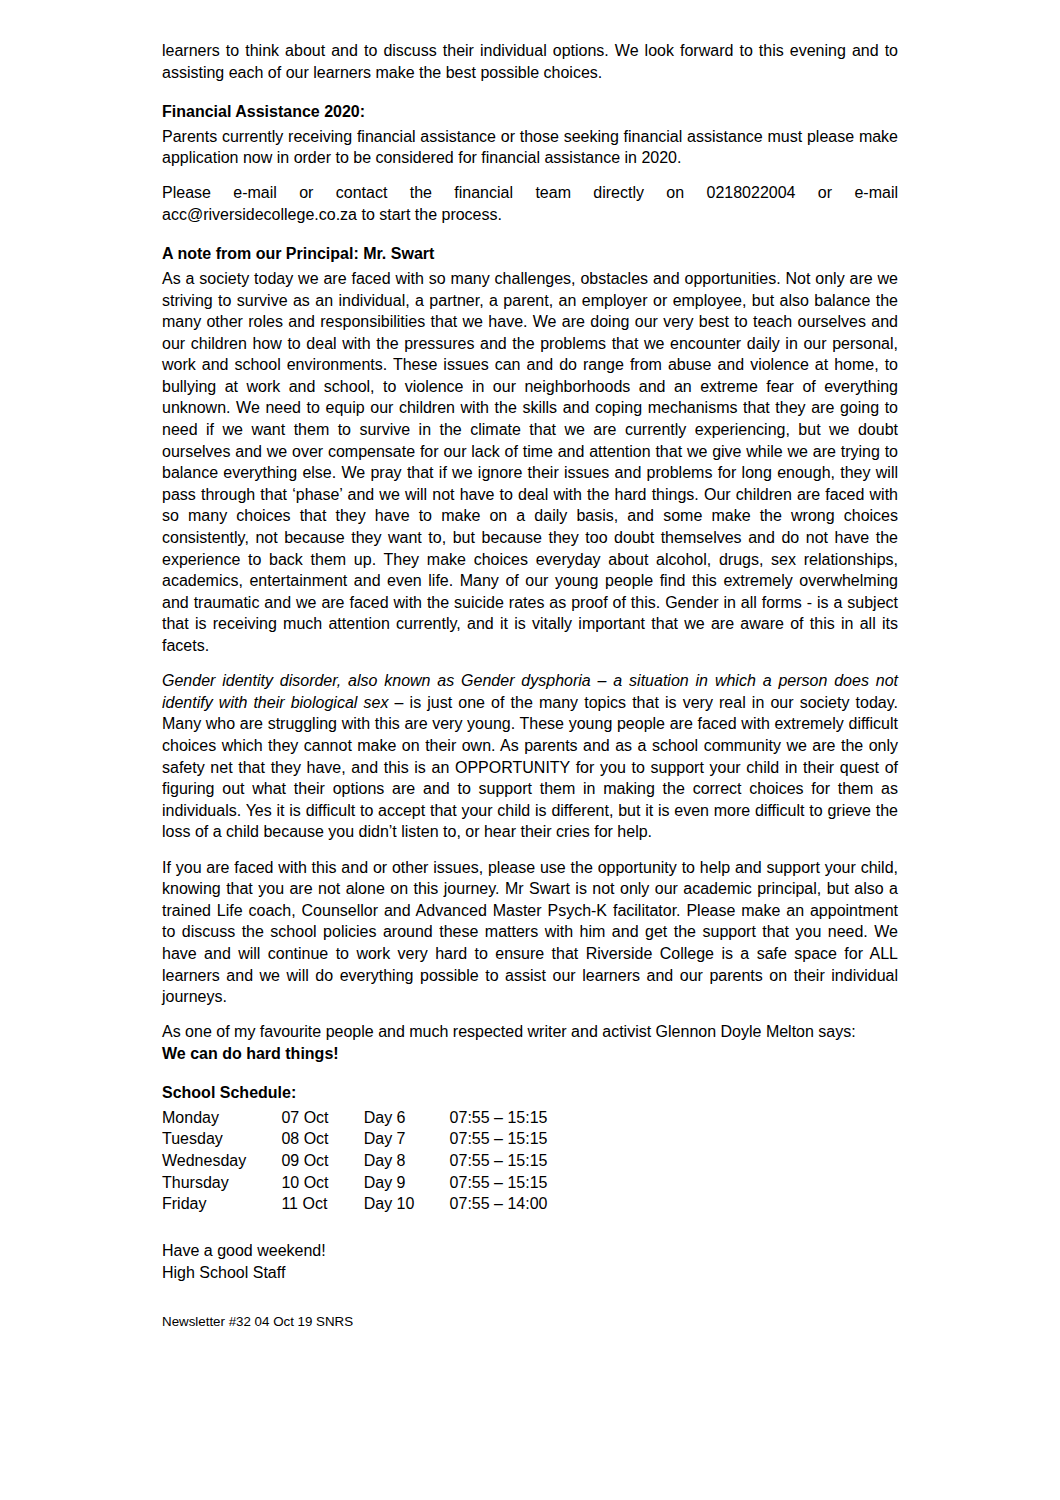learners to think about and to discuss their individual options. We look forward to this evening and to assisting each of our learners make the best possible choices.
Financial Assistance 2020:
Parents currently receiving financial assistance or those seeking financial assistance must please make application now in order to be considered for financial assistance in 2020.
Please e-mail or contact the financial team directly on 0218022004 or e-mail acc@riversidecollege.co.za to start the process.
A note from our Principal: Mr. Swart
As a society today we are faced with so many challenges, obstacles and opportunities. Not only are we striving to survive as an individual, a partner, a parent, an employer or employee, but also balance the many other roles and responsibilities that we have. We are doing our very best to teach ourselves and our children how to deal with the pressures and the problems that we encounter daily in our personal, work and school environments. These issues can and do range from abuse and violence at home, to bullying at work and school, to violence in our neighborhoods and an extreme fear of everything unknown. We need to equip our children with the skills and coping mechanisms that they are going to need if we want them to survive in the climate that we are currently experiencing, but we doubt ourselves and we over compensate for our lack of time and attention that we give while we are trying to balance everything else. We pray that if we ignore their issues and problems for long enough, they will pass through that ‘phase’ and we will not have to deal with the hard things. Our children are faced with so many choices that they have to make on a daily basis, and some make the wrong choices consistently, not because they want to, but because they too doubt themselves and do not have the experience to back them up. They make choices everyday about alcohol, drugs, sex relationships, academics, entertainment and even life. Many of our young people find this extremely overwhelming and traumatic and we are faced with the suicide rates as proof of this. Gender in all forms - is a subject that is receiving much attention currently, and it is vitally important that we are aware of this in all its facets.
Gender identity disorder, also known as Gender dysphoria – a situation in which a person does not identify with their biological sex – is just one of the many topics that is very real in our society today. Many who are struggling with this are very young. These young people are faced with extremely difficult choices which they cannot make on their own. As parents and as a school community we are the only safety net that they have, and this is an OPPORTUNITY for you to support your child in their quest of figuring out what their options are and to support them in making the correct choices for them as individuals. Yes it is difficult to accept that your child is different, but it is even more difficult to grieve the loss of a child because you didn’t listen to, or hear their cries for help.
If you are faced with this and or other issues, please use the opportunity to help and support your child, knowing that you are not alone on this journey. Mr Swart is not only our academic principal, but also a trained Life coach, Counsellor and Advanced Master Psych-K facilitator. Please make an appointment to discuss the school policies around these matters with him and get the support that you need. We have and will continue to work very hard to ensure that Riverside College is a safe space for ALL learners and we will do everything possible to assist our learners and our parents on their individual journeys.
As one of my favourite people and much respected writer and activist Glennon Doyle Melton says:
We can do hard things!
School Schedule:
| Monday | 07 Oct | Day 6 | 07:55 – 15:15 |
| Tuesday | 08 Oct | Day 7 | 07:55 – 15:15 |
| Wednesday | 09 Oct | Day 8 | 07:55 – 15:15 |
| Thursday | 10 Oct | Day 9 | 07:55 – 15:15 |
| Friday | 11 Oct | Day 10 | 07:55 – 14:00 |
Have a good weekend!
High School Staff
Newsletter #32 04 Oct 19 SNRS